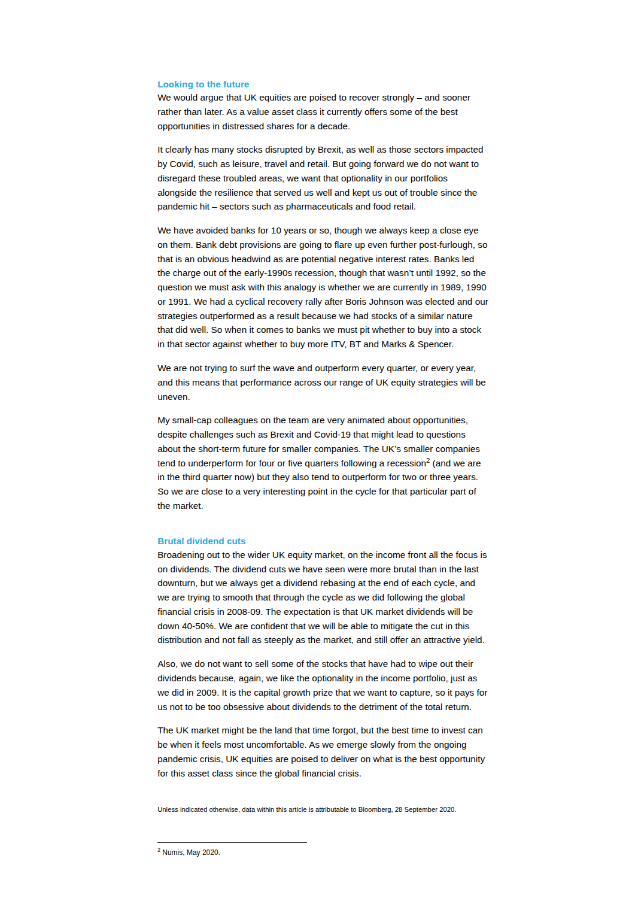Looking to the future
We would argue that UK equities are poised to recover strongly – and sooner rather than later. As a value asset class it currently offers some of the best opportunities in distressed shares for a decade.
It clearly has many stocks disrupted by Brexit, as well as those sectors impacted by Covid, such as leisure, travel and retail. But going forward we do not want to disregard these troubled areas, we want that optionality in our portfolios alongside the resilience that served us well and kept us out of trouble since the pandemic hit – sectors such as pharmaceuticals and food retail.
We have avoided banks for 10 years or so, though we always keep a close eye on them. Bank debt provisions are going to flare up even further post-furlough, so that is an obvious headwind as are potential negative interest rates. Banks led the charge out of the early-1990s recession, though that wasn’t until 1992, so the question we must ask with this analogy is whether we are currently in 1989, 1990 or 1991. We had a cyclical recovery rally after Boris Johnson was elected and our strategies outperformed as a result because we had stocks of a similar nature that did well. So when it comes to banks we must pit whether to buy into a stock in that sector against whether to buy more ITV, BT and Marks & Spencer.
We are not trying to surf the wave and outperform every quarter, or every year, and this means that performance across our range of UK equity strategies will be uneven.
My small-cap colleagues on the team are very animated about opportunities, despite challenges such as Brexit and Covid-19 that might lead to questions about the short-term future for smaller companies. The UK’s smaller companies tend to underperform for four or five quarters following a recession2 (and we are in the third quarter now) but they also tend to outperform for two or three years. So we are close to a very interesting point in the cycle for that particular part of the market.
Brutal dividend cuts
Broadening out to the wider UK equity market, on the income front all the focus is on dividends. The dividend cuts we have seen were more brutal than in the last downturn, but we always get a dividend rebasing at the end of each cycle, and we are trying to smooth that through the cycle as we did following the global financial crisis in 2008-09. The expectation is that UK market dividends will be down 40-50%. We are confident that we will be able to mitigate the cut in this distribution and not fall as steeply as the market, and still offer an attractive yield.
Also, we do not want to sell some of the stocks that have had to wipe out their dividends because, again, we like the optionality in the income portfolio, just as we did in 2009. It is the capital growth prize that we want to capture, so it pays for us not to be too obsessive about dividends to the detriment of the total return.
The UK market might be the land that time forgot, but the best time to invest can be when it feels most uncomfortable. As we emerge slowly from the ongoing pandemic crisis, UK equities are poised to deliver on what is the best opportunity for this asset class since the global financial crisis.
Unless indicated otherwise, data within this article is attributable to Bloomberg, 28 September 2020.
2 Numis, May 2020.